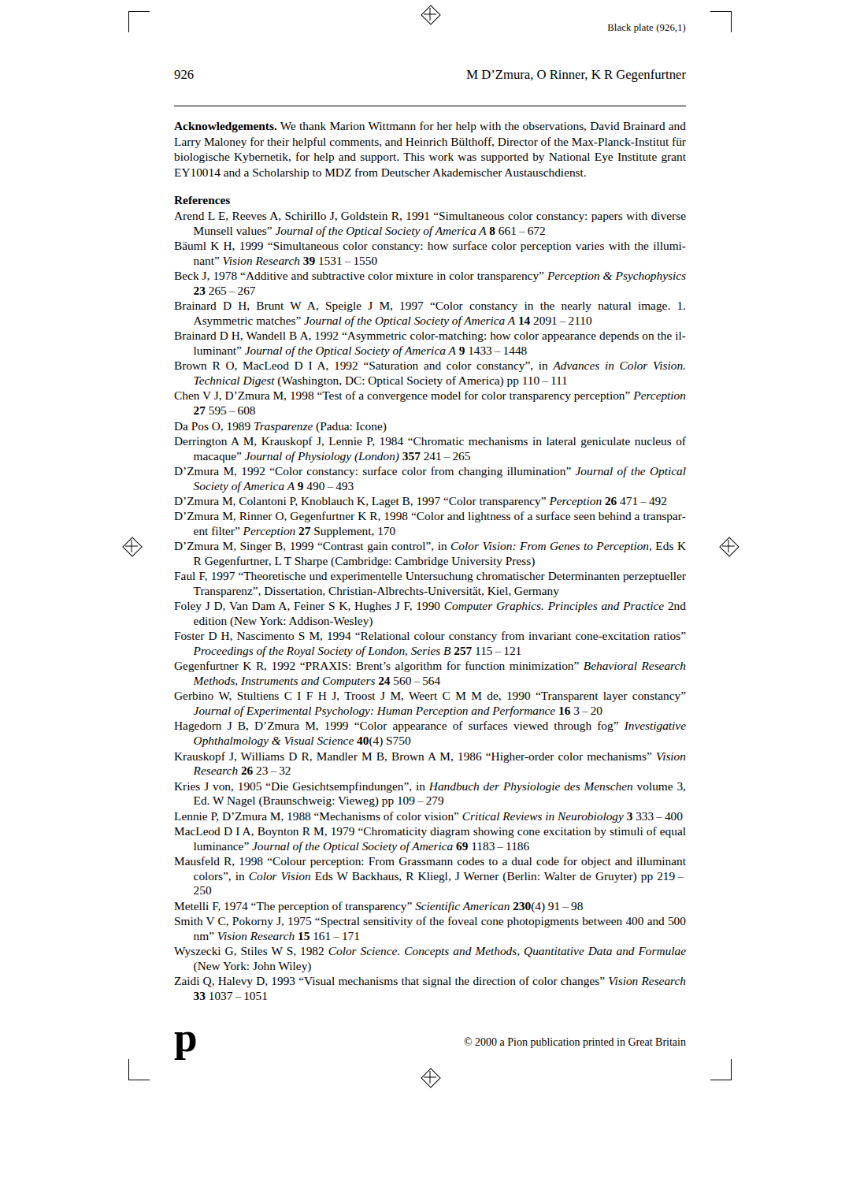Black plate (926,1)
926 M D’Zmura, O Rinner, K R Gegenfurtner
Acknowledgements. We thank Marion Wittmann for her help with the observations, David Brainard and Larry Maloney for their helpful comments, and Heinrich Bülthoff, Director of the Max-Planck-Institut für biologische Kybernetik, for help and support. This work was supported by National Eye Institute grant EY10014 and a Scholarship to MDZ from Deutscher Akademischer Austauschdienst.
References
Arend L E, Reeves A, Schirillo J, Goldstein R, 1991 “Simultaneous color constancy: papers with diverse Munsell values” Journal of the Optical Society of America A 8 661 – 672
Bäuml K H, 1999 “Simultaneous color constancy: how surface color perception varies with the illuminant” Vision Research 39 1531 – 1550
Beck J, 1978 “Additive and subtractive color mixture in color transparency” Perception & Psychophysics 23 265 – 267
Brainard D H, Brunt W A, Speigle J M, 1997 “Color constancy in the nearly natural image. 1. Asymmetric matches” Journal of the Optical Society of America A 14 2091 – 2110
Brainard D H, Wandell B A, 1992 “Asymmetric color-matching: how color appearance depends on the illuminant” Journal of the Optical Society of America A 9 1433 – 1448
Brown R O, MacLeod D I A, 1992 “Saturation and color constancy”, in Advances in Color Vision. Technical Digest (Washington, DC: Optical Society of America) pp 110 – 111
Chen V J, D’Zmura M, 1998 “Test of a convergence model for color transparency perception” Perception 27 595 – 608
Da Pos O, 1989 Trasparenze (Padua: Icone)
Derrington A M, Krauskopf J, Lennie P, 1984 “Chromatic mechanisms in lateral geniculate nucleus of macaque” Journal of Physiology (London) 357 241 – 265
D’Zmura M, 1992 “Color constancy: surface color from changing illumination” Journal of the Optical Society of America A 9 490 – 493
D’Zmura M, Colantoni P, Knoblauch K, Laget B, 1997 “Color transparency” Perception 26 471 – 492
D’Zmura M, Rinner O, Gegenfurtner K R, 1998 “Color and lightness of a surface seen behind a transparent filter” Perception 27 Supplement, 170
D’Zmura M, Singer B, 1999 “Contrast gain control”, in Color Vision: From Genes to Perception, Eds K R Gegenfurtner, L T Sharpe (Cambridge: Cambridge University Press)
Faul F, 1997 “Theoretische und experimentelle Untersuchung chromatischer Determinanten perzeptueller Transparenz”, Dissertation, Christian-Albrechts-Universität, Kiel, Germany
Foley J D, Van Dam A, Feiner S K, Hughes J F, 1990 Computer Graphics. Principles and Practice 2nd edition (New York: Addison-Wesley)
Foster D H, Nascimento S M, 1994 “Relational colour constancy from invariant cone-excitation ratios” Proceedings of the Royal Society of London, Series B 257 115 – 121
Gegenfurtner K R, 1992 “PRAXIS: Brent’s algorithm for function minimization” Behavioral Research Methods, Instruments and Computers 24 560 – 564
Gerbino W, Stultiens C I F H J, Troost J M, Weert C M M de, 1990 “Transparent layer constancy” Journal of Experimental Psychology: Human Perception and Performance 16 3 – 20
Hagedorn J B, D’Zmura M, 1999 “Color appearance of surfaces viewed through fog” Investigative Ophthalmology & Visual Science 40(4) S750
Krauskopf J, Williams D R, Mandler M B, Brown A M, 1986 “Higher-order color mechanisms” Vision Research 26 23 – 32
Kries J von, 1905 “Die Gesichtsempfindungen”, in Handbuch der Physiologie des Menschen volume 3, Ed. W Nagel (Braunschweig: Vieweg) pp 109 – 279
Lennie P, D’Zmura M, 1988 “Mechanisms of color vision” Critical Reviews in Neurobiology 3 333 – 400
MacLeod D I A, Boynton R M, 1979 “Chromaticity diagram showing cone excitation by stimuli of equal luminance” Journal of the Optical Society of America 69 1183 – 1186
Mausfeld R, 1998 “Colour perception: From Grassmann codes to a dual code for object and illuminant colors”, in Color Vision Eds W Backhaus, R Kliegl, J Werner (Berlin: Walter de Gruyter) pp 219 – 250
Metelli F, 1974 “The perception of transparency” Scientific American 230(4) 91 – 98
Smith V C, Pokorny J, 1975 “Spectral sensitivity of the foveal cone photopigments between 400 and 500 nm” Vision Research 15 161 – 171
Wyszecki G, Stiles W S, 1982 Color Science. Concepts and Methods, Quantitative Data and Formulae (New York: John Wiley)
Zaidi Q, Halevy D, 1993 “Visual mechanisms that signal the direction of color changes” Vision Research 33 1037 – 1051
p
© 2000 a Pion publication printed in Great Britain